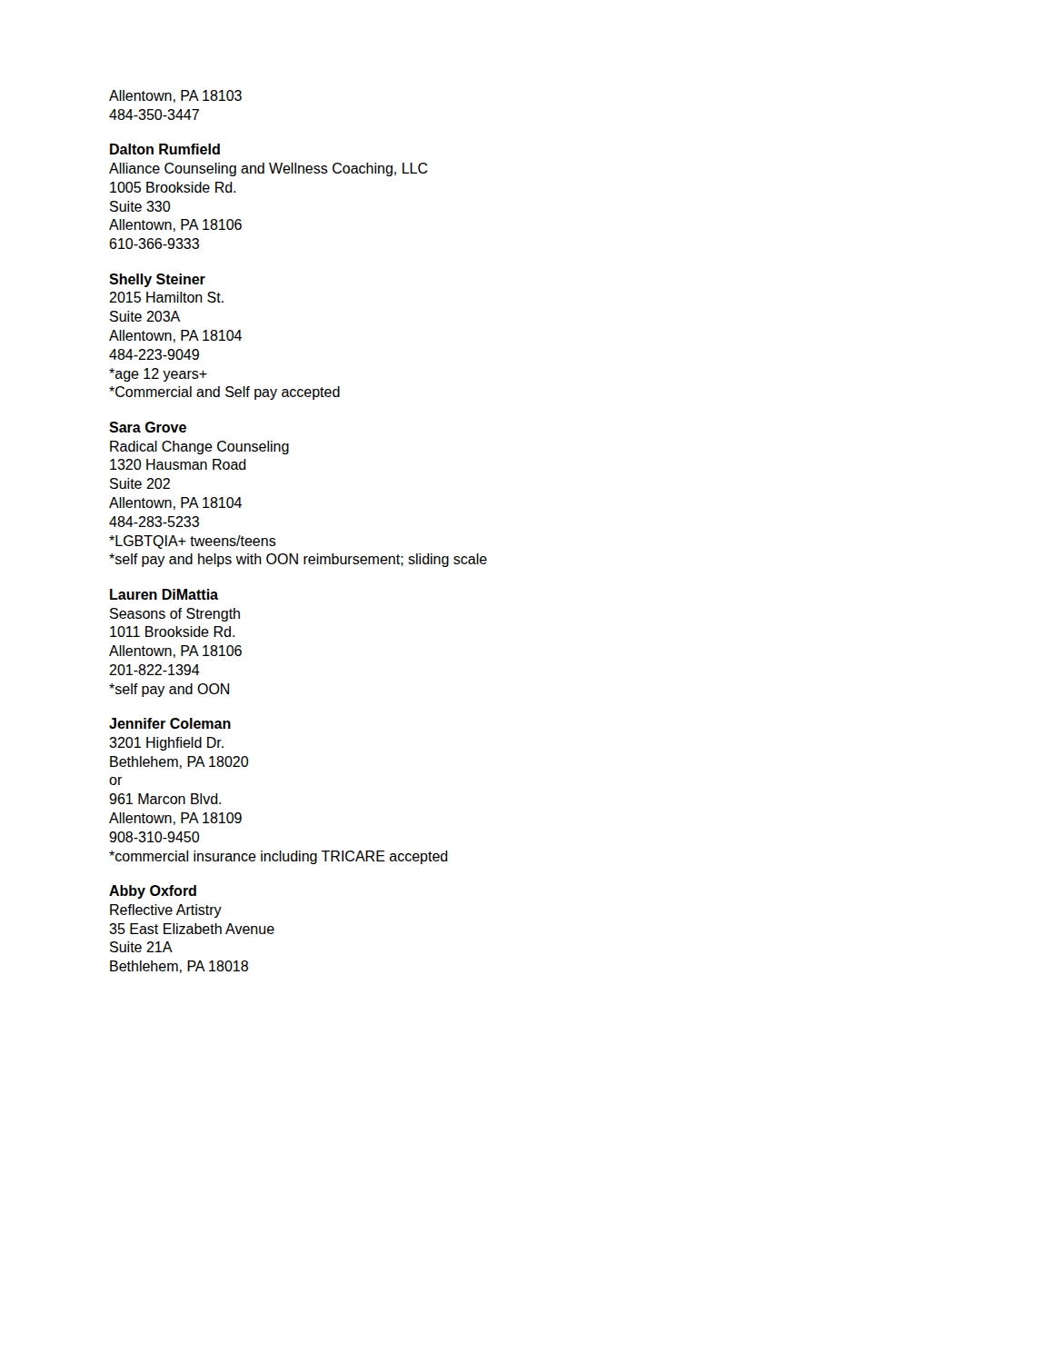Allentown, PA 18103
484-350-3447
Dalton Rumfield
Alliance Counseling and Wellness Coaching, LLC
1005 Brookside Rd.
Suite 330
Allentown, PA 18106
610-366-9333
Shelly Steiner
2015 Hamilton St.
Suite 203A
Allentown, PA 18104
484-223-9049
*age 12 years+
*Commercial and Self pay accepted
Sara Grove
Radical Change Counseling
1320 Hausman Road
Suite 202
Allentown, PA 18104
484-283-5233
*LGBTQIA+ tweens/teens
*self pay and helps with OON reimbursement; sliding scale
Lauren DiMattia
Seasons of Strength
1011 Brookside Rd.
Allentown, PA 18106
201-822-1394
*self pay and OON
Jennifer Coleman
3201 Highfield Dr.
Bethlehem, PA 18020
or
961 Marcon Blvd.
Allentown, PA 18109
908-310-9450
*commercial insurance including TRICARE accepted
Abby Oxford
Reflective Artistry
35 East Elizabeth Avenue
Suite 21A
Bethlehem, PA 18018